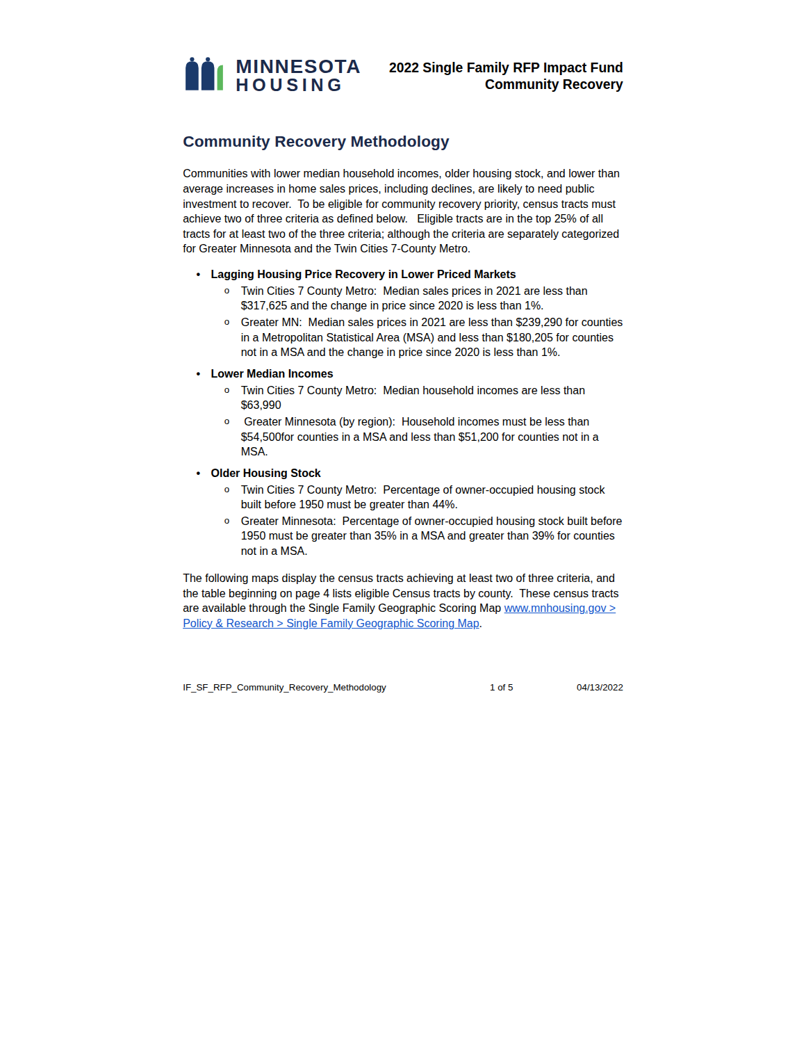MINNESOTA
HOUSING
2022 Single Family RFP Impact Fund
Community Recovery
Community Recovery Methodology
Communities with lower median household incomes, older housing stock, and lower than average increases in home sales prices, including declines, are likely to need public investment to recover. To be eligible for community recovery priority, census tracts must achieve two of three criteria as defined below. Eligible tracts are in the top 25% of all tracts for at least two of the three criteria; although the criteria are separately categorized for Greater Minnesota and the Twin Cities 7-County Metro.
Lagging Housing Price Recovery in Lower Priced Markets
Twin Cities 7 County Metro: Median sales prices in 2021 are less than $317,625 and the change in price since 2020 is less than 1%.
Greater MN: Median sales prices in 2021 are less than $239,290 for counties in a Metropolitan Statistical Area (MSA) and less than $180,205 for counties not in a MSA and the change in price since 2020 is less than 1%.
Lower Median Incomes
Twin Cities 7 County Metro: Median household incomes are less than $63,990
Greater Minnesota (by region): Household incomes must be less than $54,500for counties in a MSA and less than $51,200 for counties not in a MSA.
Older Housing Stock
Twin Cities 7 County Metro: Percentage of owner-occupied housing stock built before 1950 must be greater than 44%.
Greater Minnesota: Percentage of owner-occupied housing stock built before 1950 must be greater than 35% in a MSA and greater than 39% for counties not in a MSA.
The following maps display the census tracts achieving at least two of three criteria, and the table beginning on page 4 lists eligible Census tracts by county. These census tracts are available through the Single Family Geographic Scoring Map www.mnhousing.gov > Policy & Research > Single Family Geographic Scoring Map.
IF_SF_RFP_Community_Recovery_Methodology
1 of 5
04/13/2022